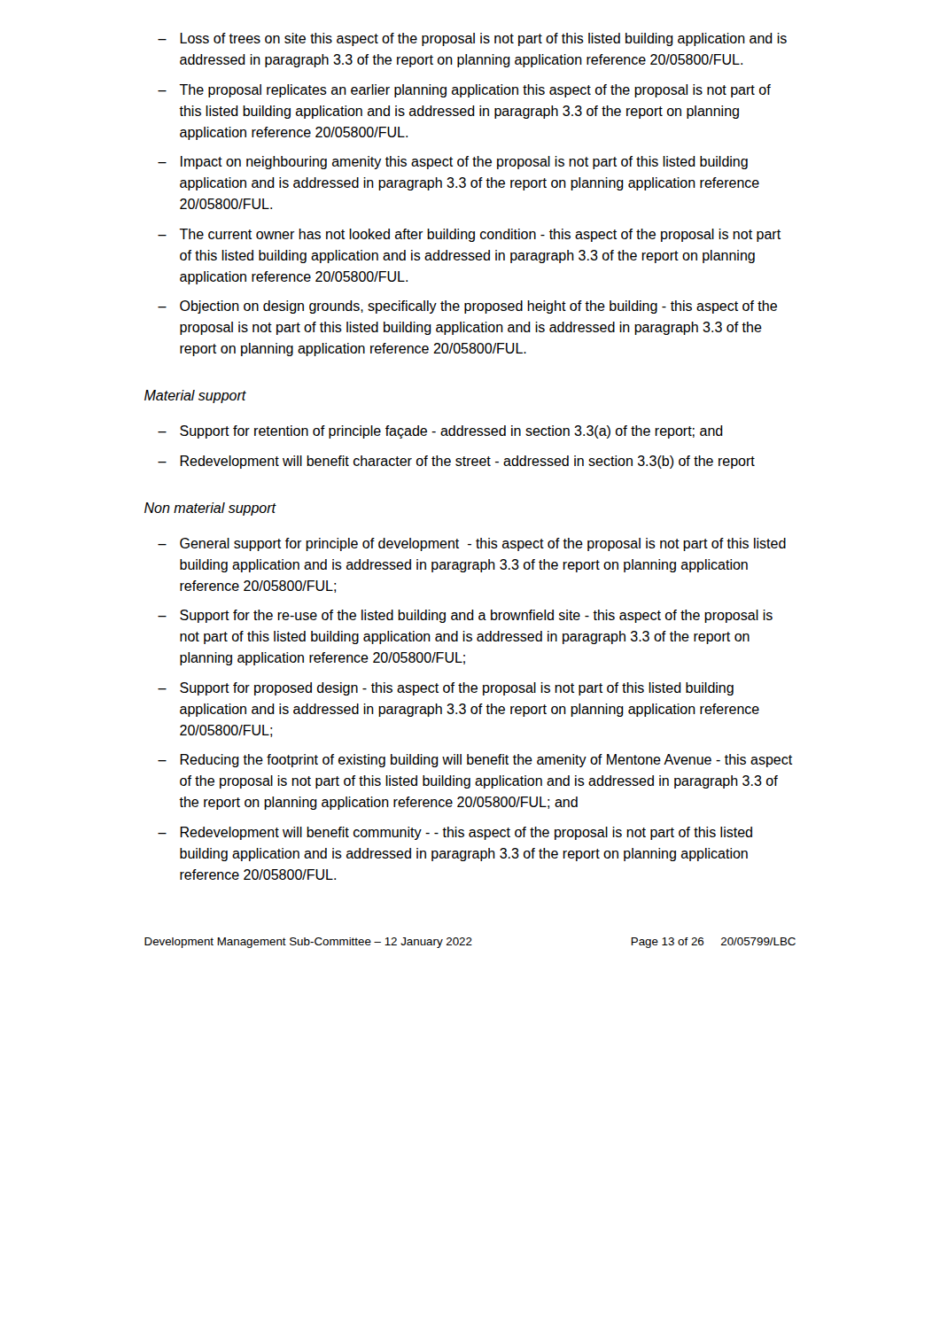Loss of trees on site this aspect of the proposal is not part of this listed building application and is addressed in paragraph 3.3 of the report on planning application reference 20/05800/FUL.
The proposal replicates an earlier planning application this aspect of the proposal is not part of this listed building application and is addressed in paragraph 3.3 of the report on planning application reference 20/05800/FUL.
Impact on neighbouring amenity this aspect of the proposal is not part of this listed building application and is addressed in paragraph 3.3 of the report on planning application reference 20/05800/FUL.
The current owner has not looked after building condition - this aspect of the proposal is not part of this listed building application and is addressed in paragraph 3.3 of the report on planning application reference 20/05800/FUL.
Objection on design grounds, specifically the proposed height of the building - this aspect of the proposal is not part of this listed building application and is addressed in paragraph 3.3 of the report on planning application reference 20/05800/FUL.
Material support
Support for retention of principle façade - addressed in section 3.3(a) of the report; and
Redevelopment will benefit character of the street - addressed in section 3.3(b) of the report
Non material support
General support for principle of development - this aspect of the proposal is not part of this listed building application and is addressed in paragraph 3.3 of the report on planning application reference 20/05800/FUL;
Support for the re-use of the listed building and a brownfield site - this aspect of the proposal is not part of this listed building application and is addressed in paragraph 3.3 of the report on planning application reference 20/05800/FUL;
Support for proposed design - this aspect of the proposal is not part of this listed building application and is addressed in paragraph 3.3 of the report on planning application reference 20/05800/FUL;
Reducing the footprint of existing building will benefit the amenity of Mentone Avenue - this aspect of the proposal is not part of this listed building application and is addressed in paragraph 3.3 of the report on planning application reference 20/05800/FUL; and
Redevelopment will benefit community - - this aspect of the proposal is not part of this listed building application and is addressed in paragraph 3.3 of the report on planning application reference 20/05800/FUL.
Development Management Sub-Committee – 12 January 2022 Page 13 of 26 20/05799/LBC